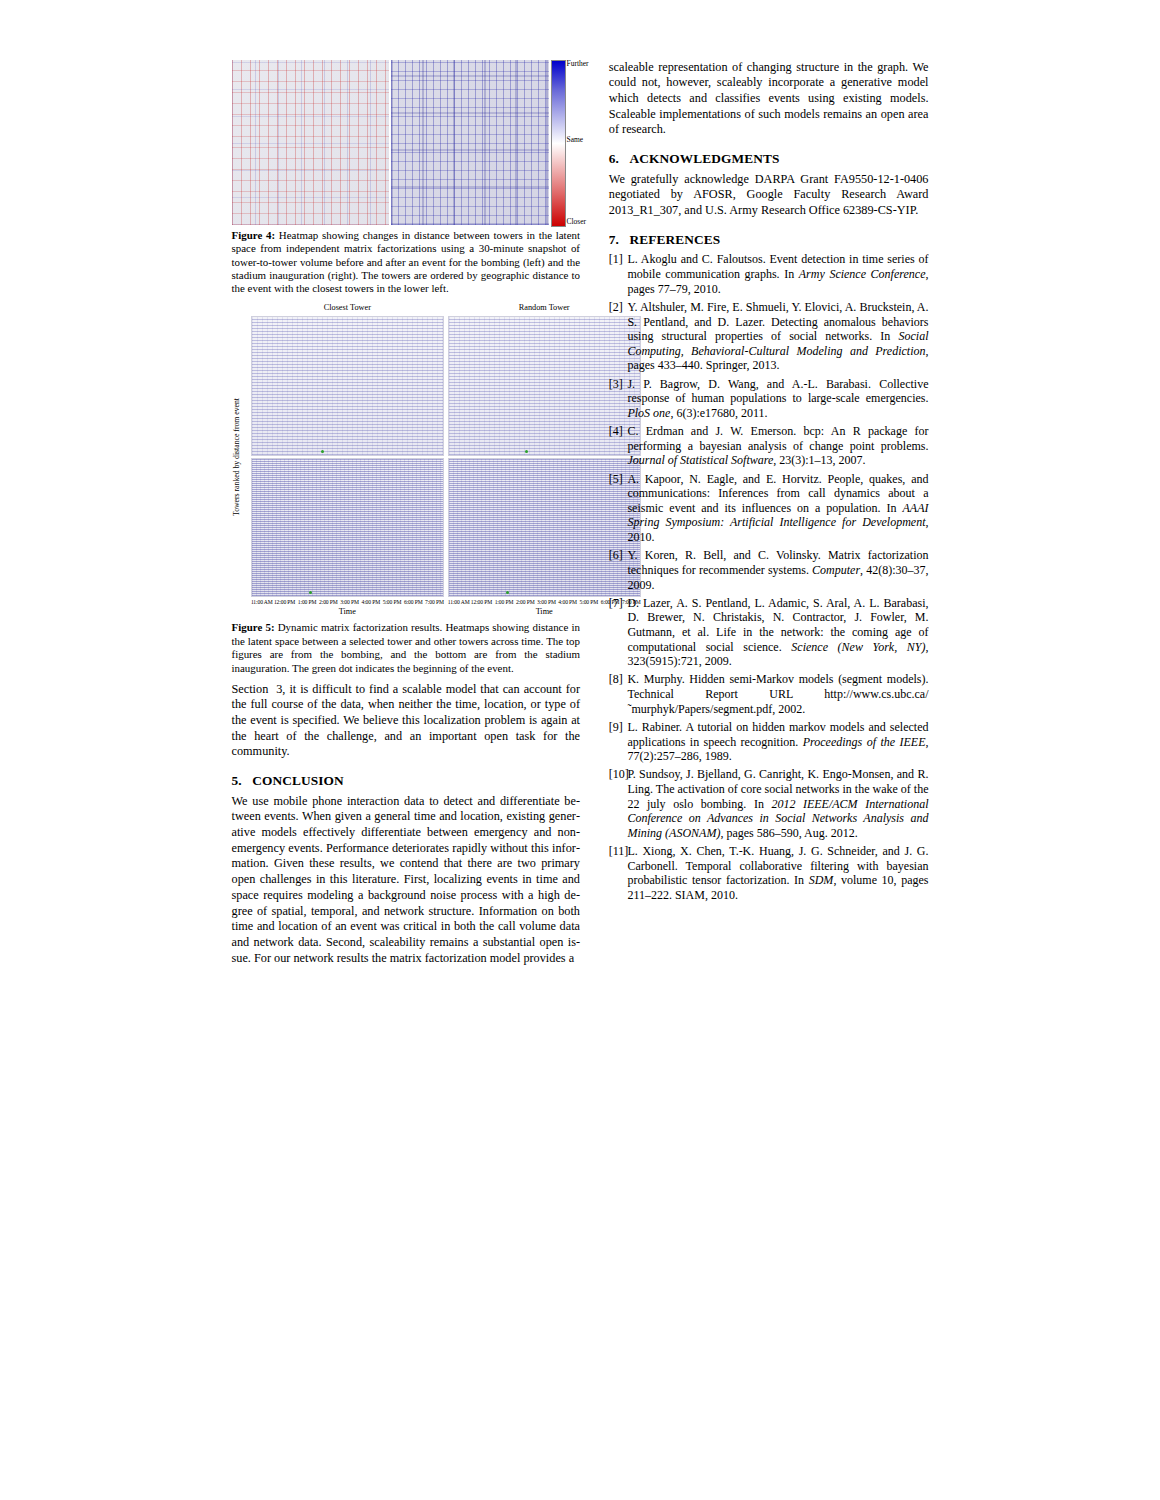Further Same Closer
Figure 4: Heatmap showing changes in distance between towers in the latent space from independent matrix factorizations using a 30-minute snapshot of tower-to-tower volume before and after an event for the bombing (left) and the stadium inauguration (right). The towers are ordered by geographic distance to the event with the closest towers in the lower left.
Closest Tower
Random Tower
Towers ranked by distance from event
11:00 AM 12:00 PM 1:00 PM 2:00 PM 3:00 PM 4:00 PM 5:00 PM 6:00 PM 7:00 PM
Time
11:00 AM 12:00 PM 1:00 PM 2:00 PM 3:00 PM 4:00 PM 5:00 PM 6:00 PM 7:00 PM
Time
Figure 5: Dynamic matrix factorization results. Heatmaps showing distance in the latent space between a selected tower and other towers across time. The top figures are from the bombing, and the bottom are from the stadium inauguration. The green dot indicates the beginning of the event.
Section 3, it is difficult to find a scalable model that can account for the full course of the data, when neither the time, location, or type of the event is specified. We believe this localization problem is again at the heart of the challenge, and an important open task for the community.
5. CONCLUSION
We use mobile phone interaction data to detect and differentiate between events. When given a general time and location, existing generative models effectively differentiate between emergency and non-emergency events. Performance deteriorates rapidly without this information. Given these results, we contend that there are two primary open challenges in this literature. First, localizing events in time and space requires modeling a background noise process with a high degree of spatial, temporal, and network structure. Information on both time and location of an event was critical in both the call volume data and network data. Second, scaleability remains a substantial open issue. For our network results the matrix factorization model provides a
scaleable representation of changing structure in the graph. We could not, however, scaleably incorporate a generative model which detects and classifies events using existing models. Scaleable implementations of such models remains an open area of research.
6. ACKNOWLEDGMENTS
We gratefully acknowledge DARPA Grant FA9550-12-1-0406 negotiated by AFOSR, Google Faculty Research Award 2013_R1_307, and U.S. Army Research Office 62389-CS-YIP.
7. REFERENCES
L. Akoglu and C. Faloutsos. Event detection in time series of mobile communication graphs. In Army Science Conference, pages 77–79, 2010.
Y. Altshuler, M. Fire, E. Shmueli, Y. Elovici, A. Bruckstein, A. S. Pentland, and D. Lazer. Detecting anomalous behaviors using structural properties of social networks. In Social Computing, Behavioral-Cultural Modeling and Prediction, pages 433–440. Springer, 2013.
J. P. Bagrow, D. Wang, and A.-L. Barabasi. Collective response of human populations to large-scale emergencies. PloS one, 6(3):e17680, 2011.
C. Erdman and J. W. Emerson. bcp: An R package for performing a bayesian analysis of change point problems. Journal of Statistical Software, 23(3):1–13, 2007.
A. Kapoor, N. Eagle, and E. Horvitz. People, quakes, and communications: Inferences from call dynamics about a seismic event and its influences on a population. In AAAI Spring Symposium: Artificial Intelligence for Development, 2010.
Y. Koren, R. Bell, and C. Volinsky. Matrix factorization techniques for recommender systems. Computer, 42(8):30–37, 2009.
D. Lazer, A. S. Pentland, L. Adamic, S. Aral, A. L. Barabasi, D. Brewer, N. Christakis, N. Contractor, J. Fowler, M. Gutmann, et al. Life in the network: the coming age of computational social science. Science (New York, NY), 323(5915):721, 2009.
K. Murphy. Hidden semi-Markov models (segment models). Technical Report URL http://www.cs.ubc.ca/˜murphyk/Papers/segment.pdf, 2002.
L. Rabiner. A tutorial on hidden markov models and selected applications in speech recognition. Proceedings of the IEEE, 77(2):257–286, 1989.
P. Sundsoy, J. Bjelland, G. Canright, K. Engo-Monsen, and R. Ling. The activation of core social networks in the wake of the 22 july oslo bombing. In 2012 IEEE/ACM International Conference on Advances in Social Networks Analysis and Mining (ASONAM), pages 586–590, Aug. 2012.
L. Xiong, X. Chen, T.-K. Huang, J. G. Schneider, and J. G. Carbonell. Temporal collaborative filtering with bayesian probabilistic tensor factorization. In SDM, volume 10, pages 211–222. SIAM, 2010.